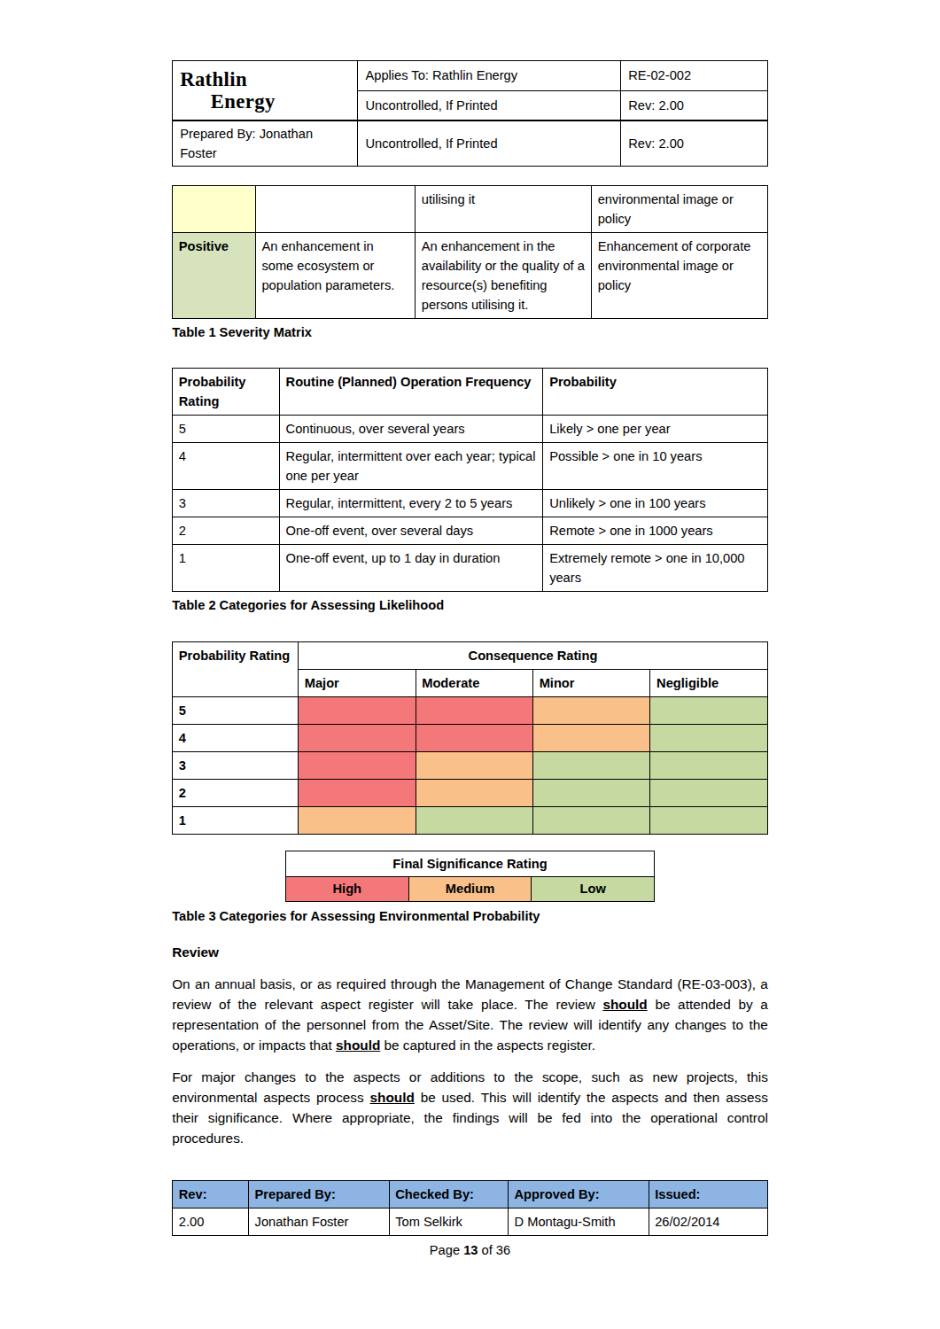| Rathlin Energy | Applies To: Rathlin Energy | RE-02-002 |
| Uncontrolled, If Printed | Rev: 2.00 |
| Prepared By: Jonathan Foster | Uncontrolled, If Printed | Rev: 2.00 |
| | | utilising it | environmental image or policy |
| Positive | An enhancement in some ecosystem or population parameters. | An enhancement in the availability or the quality of a resource(s) benefiting persons utilising it. | Enhancement of corporate environmental image or policy |
Table 1 Severity Matrix
| Probability Rating | Routine (Planned) Operation Frequency | Probability |
| --- | --- | --- |
| 5 | Continuous, over several years | Likely > one per year |
| 4 | Regular, intermittent over each year; typical one per year | Possible > one in 10 years |
| 3 | Regular, intermittent, every 2 to 5 years | Unlikely > one in 100 years |
| 2 | One-off event, over several days | Remote > one in 1000 years |
| 1 | One-off event, up to 1 day in duration | Extremely remote > one in 10,000 years |
Table 2 Categories for Assessing Likelihood
| Probability Rating | Consequence Rating |
| --- | --- |
| Major | Moderate | Minor | Negligible |
| 5 | | | | |
| 4 | | | | |
| 3 | | | | |
| 2 | | | | |
| 1 | | | | |
| Final Significance Rating |
| --- |
| High | Medium | Low |
Table 3 Categories for Assessing Environmental Probability
Review
On an annual basis, or as required through the Management of Change Standard (RE-03-003), a review of the relevant aspect register will take place. The review should be attended by a representation of the personnel from the Asset/Site. The review will identify any changes to the operations, or impacts that should be captured in the aspects register.
For major changes to the aspects or additions to the scope, such as new projects, this environmental aspects process should be used. This will identify the aspects and then assess their significance. Where appropriate, the findings will be fed into the operational control procedures.
| Rev: | Prepared By: | Checked By: | Approved By: | Issued: |
| --- | --- | --- | --- | --- |
| 2.00 | Jonathan Foster | Tom Selkirk | D Montagu-Smith | 26/02/2014 |
Page 13 of 36